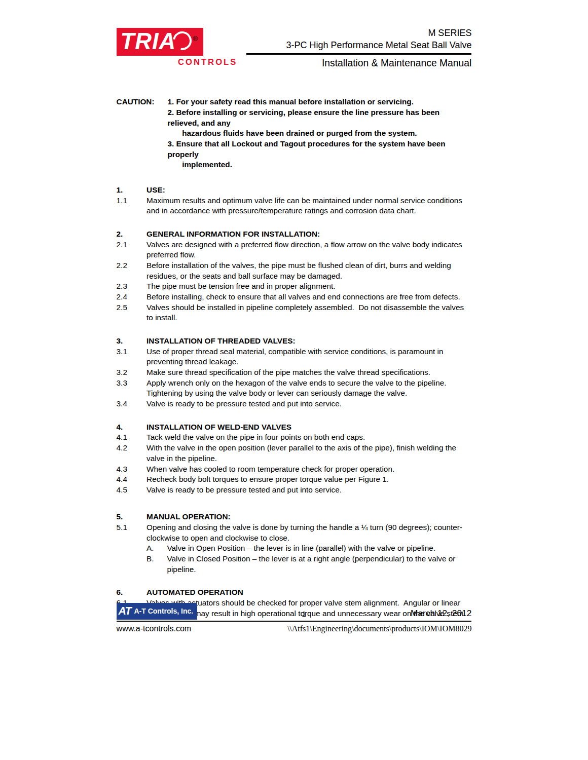TRIA ®
CONTROLS
M SERIES
3-PC High Performance Metal Seat Ball Valve
Installation & Maintenance Manual
CAUTION:
1. For your safety read this manual before installation or servicing.
2. Before installing or servicing, please ensure the line pressure has been relieved, and any
hazardous fluids have been drained or purged from the system.
3. Ensure that all Lockout and Tagout procedures for the system have been properly
implemented.
1. USE:
1.1 Maximum results and optimum valve life can be maintained under normal service conditions and in accordance with pressure/temperature ratings and corrosion data chart.
2. GENERAL INFORMATION FOR INSTALLATION:
2.1 Valves are designed with a preferred flow direction, a flow arrow on the valve body indicates preferred flow.
2.2 Before installation of the valves, the pipe must be flushed clean of dirt, burrs and welding residues, or the seats and ball surface may be damaged.
2.3 The pipe must be tension free and in proper alignment.
2.4 Before installing, check to ensure that all valves and end connections are free from defects.
2.5 Valves should be installed in pipeline completely assembled. Do not disassemble the valves to install.
3. INSTALLATION OF THREADED VALVES:
3.1 Use of proper thread seal material, compatible with service conditions, is paramount in preventing thread leakage.
3.2 Make sure thread specification of the pipe matches the valve thread specifications.
3.3 Apply wrench only on the hexagon of the valve ends to secure the valve to the pipeline. Tightening by using the valve body or lever can seriously damage the valve.
3.4 Valve is ready to be pressure tested and put into service.
4. INSTALLATION OF WELD-END VALVES
4.1 Tack weld the valve on the pipe in four points on both end caps.
4.2 With the valve in the open position (lever parallel to the axis of the pipe), finish welding the valve in the pipeline.
4.3 When valve has cooled to room temperature check for proper operation.
4.4 Recheck body bolt torques to ensure proper torque value per Figure 1.
4.5 Valve is ready to be pressure tested and put into service.
5. MANUAL OPERATION:
5.1 Opening and closing the valve is done by turning the handle a ¼ turn (90 degrees); counter-clockwise to open and clockwise to close.
A. Valve in Open Position – the lever is in line (parallel) with the valve or pipeline.
B. Valve in Closed Position – the lever is at a right angle (perpendicular) to the valve or pipeline.
6. AUTOMATED OPERATION
6.1 Valves with actuators should be checked for proper valve stem alignment. Angular or linear misalignment may result in high operational torque and unnecessary wear on the valve stem.
AT A-T Controls, Inc.
1
March 12, 2012
www.a-tcontrols.com
\\Atfs1\Engineering\documents\products\IOM\IOM8029